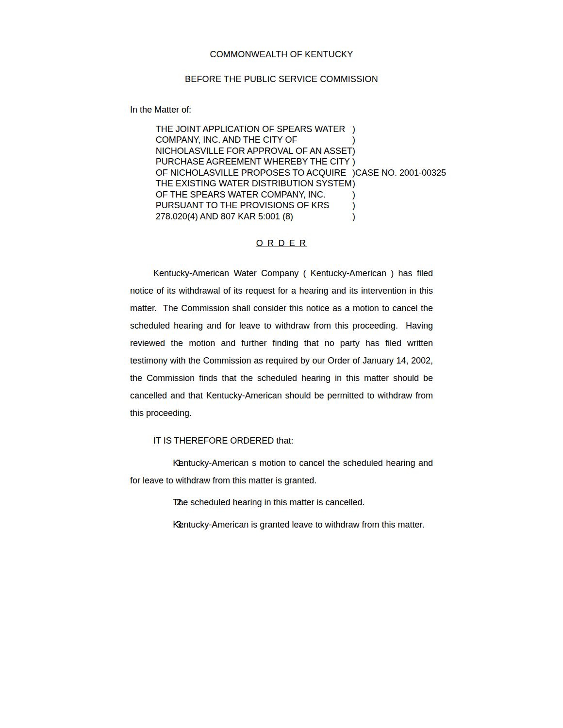COMMONWEALTH OF KENTUCKY
BEFORE THE PUBLIC SERVICE COMMISSION
In the Matter of:
| THE JOINT APPLICATION OF SPEARS WATER | ) | |
| COMPANY, INC. AND THE CITY OF | ) | |
| NICHOLASVILLE FOR APPROVAL OF AN ASSET | ) | |
| PURCHASE AGREEMENT WHEREBY THE CITY | ) | |
| OF NICHOLASVILLE PROPOSES TO ACQUIRE | ) | CASE NO. 2001-00325 |
| THE EXISTING WATER DISTRIBUTION SYSTEM | ) | |
| OF THE SPEARS WATER COMPANY, INC. | ) | |
| PURSUANT TO THE PROVISIONS OF KRS | ) | |
| 278.020(4) AND 807 KAR 5:001 (8) | ) | |
O R D E R
Kentucky-American Water Company ( Kentucky-American ) has filed notice of its withdrawal of its request for a hearing and its intervention in this matter. The Commission shall consider this notice as a motion to cancel the scheduled hearing and for leave to withdraw from this proceeding. Having reviewed the motion and further finding that no party has filed written testimony with the Commission as required by our Order of January 14, 2002, the Commission finds that the scheduled hearing in this matter should be cancelled and that Kentucky-American should be permitted to withdraw from this proceeding.
IT IS THEREFORE ORDERED that:
1. Kentucky-American s motion to cancel the scheduled hearing and for leave to withdraw from this matter is granted.
2. The scheduled hearing in this matter is cancelled.
3. Kentucky-American is granted leave to withdraw from this matter.